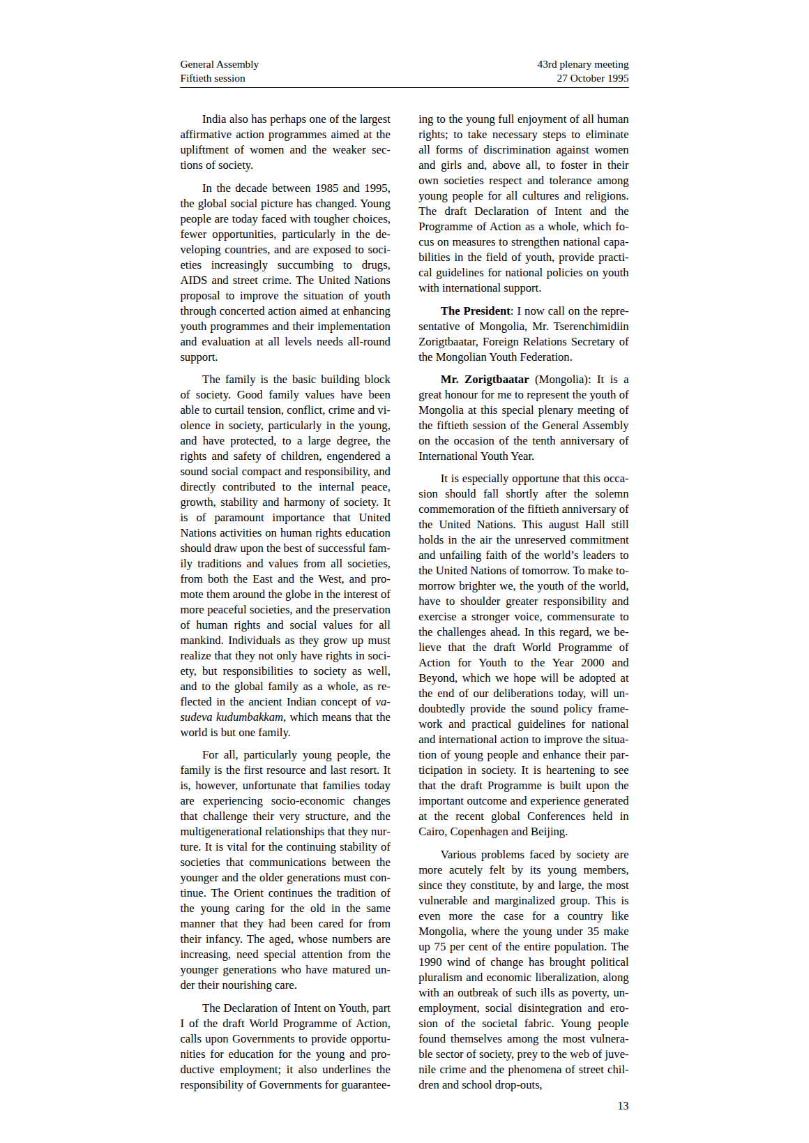| General Assembly | 43rd plenary meeting |
| Fiftieth session | 27 October 1995 |
India also has perhaps one of the largest affirmative action programmes aimed at the upliftment of women and the weaker sections of society.
In the decade between 1985 and 1995, the global social picture has changed. Young people are today faced with tougher choices, fewer opportunities, particularly in the developing countries, and are exposed to societies increasingly succumbing to drugs, AIDS and street crime. The United Nations proposal to improve the situation of youth through concerted action aimed at enhancing youth programmes and their implementation and evaluation at all levels needs all-round support.
The family is the basic building block of society. Good family values have been able to curtail tension, conflict, crime and violence in society, particularly in the young, and have protected, to a large degree, the rights and safety of children, engendered a sound social compact and responsibility, and directly contributed to the internal peace, growth, stability and harmony of society. It is of paramount importance that United Nations activities on human rights education should draw upon the best of successful family traditions and values from all societies, from both the East and the West, and promote them around the globe in the interest of more peaceful societies, and the preservation of human rights and social values for all mankind. Individuals as they grow up must realize that they not only have rights in society, but responsibilities to society as well, and to the global family as a whole, as reflected in the ancient Indian concept of vasudeva kudumbakkam, which means that the world is but one family.
For all, particularly young people, the family is the first resource and last resort. It is, however, unfortunate that families today are experiencing socio-economic changes that challenge their very structure, and the multigenerational relationships that they nurture. It is vital for the continuing stability of societies that communications between the younger and the older generations must continue. The Orient continues the tradition of the young caring for the old in the same manner that they had been cared for from their infancy. The aged, whose numbers are increasing, need special attention from the younger generations who have matured under their nourishing care.
The Declaration of Intent on Youth, part I of the draft World Programme of Action, calls upon Governments to provide opportunities for education for the young and productive employment; it also underlines the responsibility of Governments for guaranteeing to the young full enjoyment of all human rights; to take necessary steps to eliminate all forms of discrimination against women and girls and, above all, to foster in their own societies respect and tolerance among young people for all cultures and religions. The draft Declaration of Intent and the Programme of Action as a whole, which focus on measures to strengthen national capabilities in the field of youth, provide practical guidelines for national policies on youth with international support.
The President: I now call on the representative of Mongolia, Mr. Tserenchimidiin Zorigtbaatar, Foreign Relations Secretary of the Mongolian Youth Federation.
Mr. Zorigtbaatar (Mongolia): It is a great honour for me to represent the youth of Mongolia at this special plenary meeting of the fiftieth session of the General Assembly on the occasion of the tenth anniversary of International Youth Year.
It is especially opportune that this occasion should fall shortly after the solemn commemoration of the fiftieth anniversary of the United Nations. This august Hall still holds in the air the unreserved commitment and unfailing faith of the world’s leaders to the United Nations of tomorrow. To make tomorrow brighter we, the youth of the world, have to shoulder greater responsibility and exercise a stronger voice, commensurate to the challenges ahead. In this regard, we believe that the draft World Programme of Action for Youth to the Year 2000 and Beyond, which we hope will be adopted at the end of our deliberations today, will undoubtedly provide the sound policy framework and practical guidelines for national and international action to improve the situation of young people and enhance their participation in society. It is heartening to see that the draft Programme is built upon the important outcome and experience generated at the recent global Conferences held in Cairo, Copenhagen and Beijing.
Various problems faced by society are more acutely felt by its young members, since they constitute, by and large, the most vulnerable and marginalized group. This is even more the case for a country like Mongolia, where the young under 35 make up 75 per cent of the entire population. The 1990 wind of change has brought political pluralism and economic liberalization, along with an outbreak of such ills as poverty, unemployment, social disintegration and erosion of the societal fabric. Young people found themselves among the most vulnerable sector of society, prey to the web of juvenile crime and the phenomena of street children and school drop-outs,
13